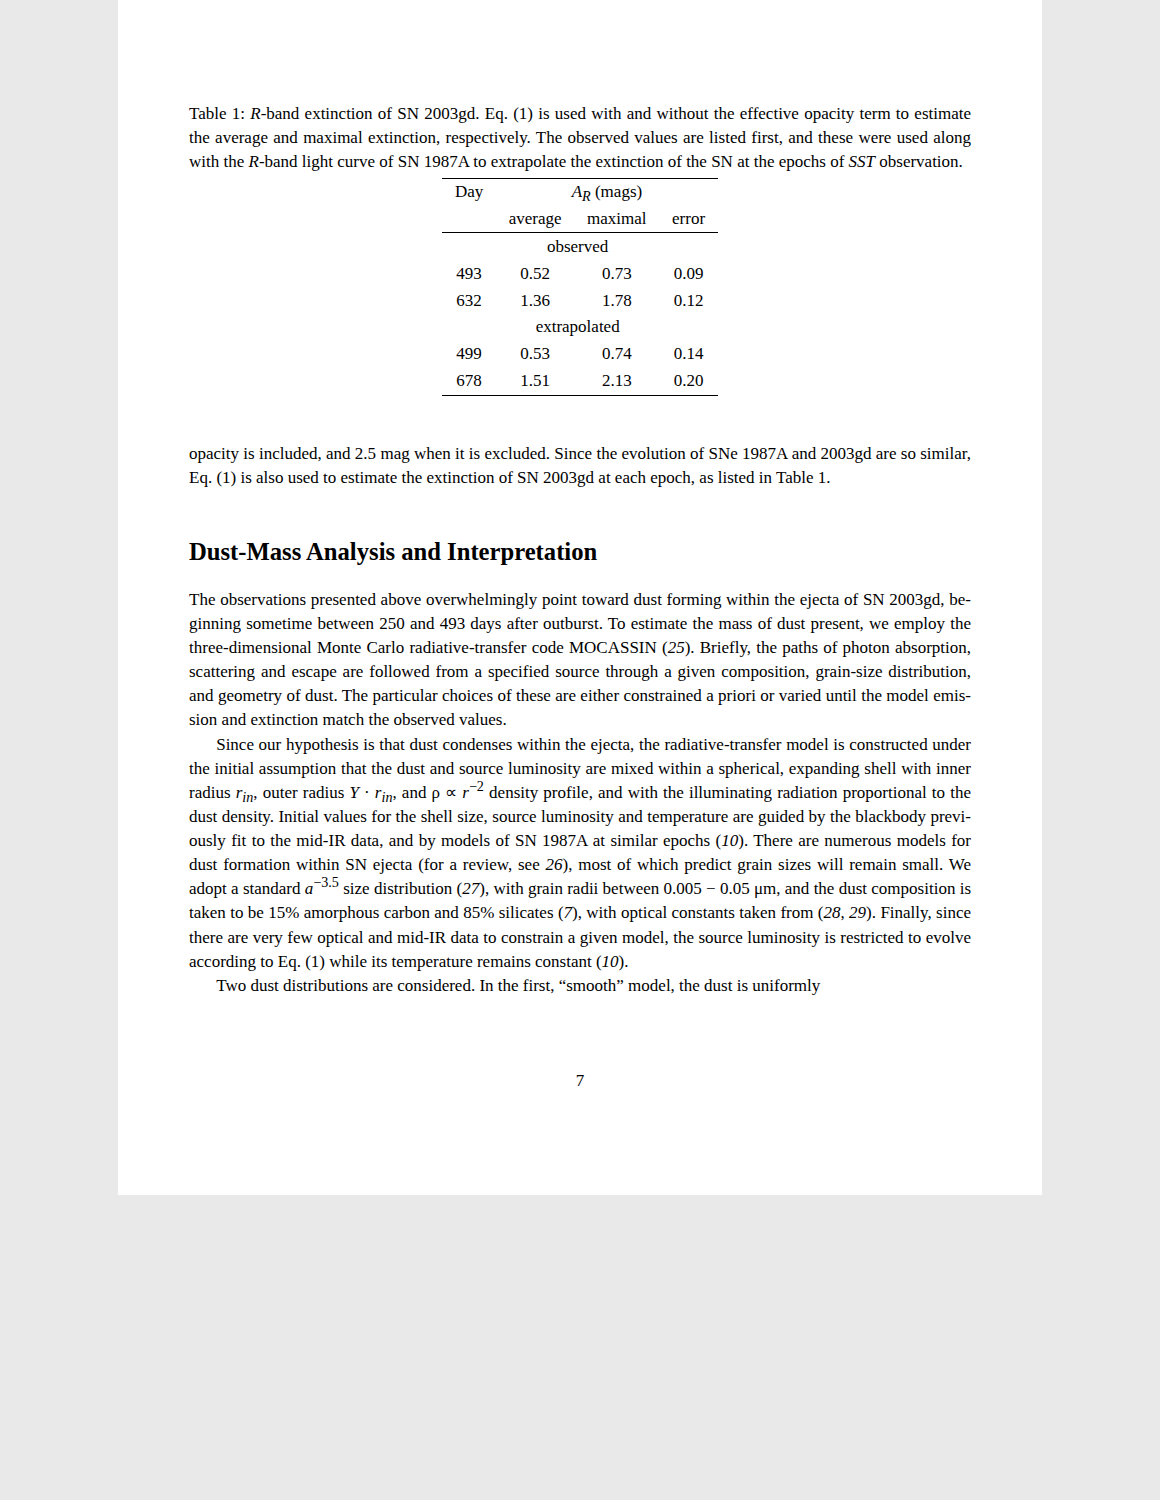Table 1: R-band extinction of SN 2003gd. Eq. (1) is used with and without the effective opacity term to estimate the average and maximal extinction, respectively. The observed values are listed first, and these were used along with the R-band light curve of SN 1987A to extrapolate the extinction of the SN at the epochs of SST observation.
| Day | A R (mags) |
| --- | --- |
| | average | maximal | error |
| | observed | |
| 493 | 0.52 | 0.73 | 0.09 |
| 632 | 1.36 | 1.78 | 0.12 |
| | extrapolated | |
| 499 | 0.53 | 0.74 | 0.14 |
| 678 | 1.51 | 2.13 | 0.20 |
opacity is included, and 2.5 mag when it is excluded. Since the evolution of SNe 1987A and 2003gd are so similar, Eq. (1) is also used to estimate the extinction of SN 2003gd at each epoch, as listed in Table 1.
Dust-Mass Analysis and Interpretation
The observations presented above overwhelmingly point toward dust forming within the ejecta of SN 2003gd, beginning sometime between 250 and 493 days after outburst. To estimate the mass of dust present, we employ the three-dimensional Monte Carlo radiative-transfer code MOCASSIN (25). Briefly, the paths of photon absorption, scattering and escape are followed from a specified source through a given composition, grain-size distribution, and geometry of dust. The particular choices of these are either constrained a priori or varied until the model emission and extinction match the observed values.
Since our hypothesis is that dust condenses within the ejecta, the radiative-transfer model is constructed under the initial assumption that the dust and source luminosity are mixed within a spherical, expanding shell with inner radius rin, outer radius Y · rin, and ρ ∝ r−2 density profile, and with the illuminating radiation proportional to the dust density. Initial values for the shell size, source luminosity and temperature are guided by the blackbody previously fit to the mid-IR data, and by models of SN 1987A at similar epochs (10). There are numerous models for dust formation within SN ejecta (for a review, see 26), most of which predict grain sizes will remain small. We adopt a standard a−3.5 size distribution (27), with grain radii between 0.005 − 0.05 μm, and the dust composition is taken to be 15% amorphous carbon and 85% silicates (7), with optical constants taken from (28, 29). Finally, since there are very few optical and mid-IR data to constrain a given model, the source luminosity is restricted to evolve according to Eq. (1) while its temperature remains constant (10).
Two dust distributions are considered. In the first, “smooth” model, the dust is uniformly
7